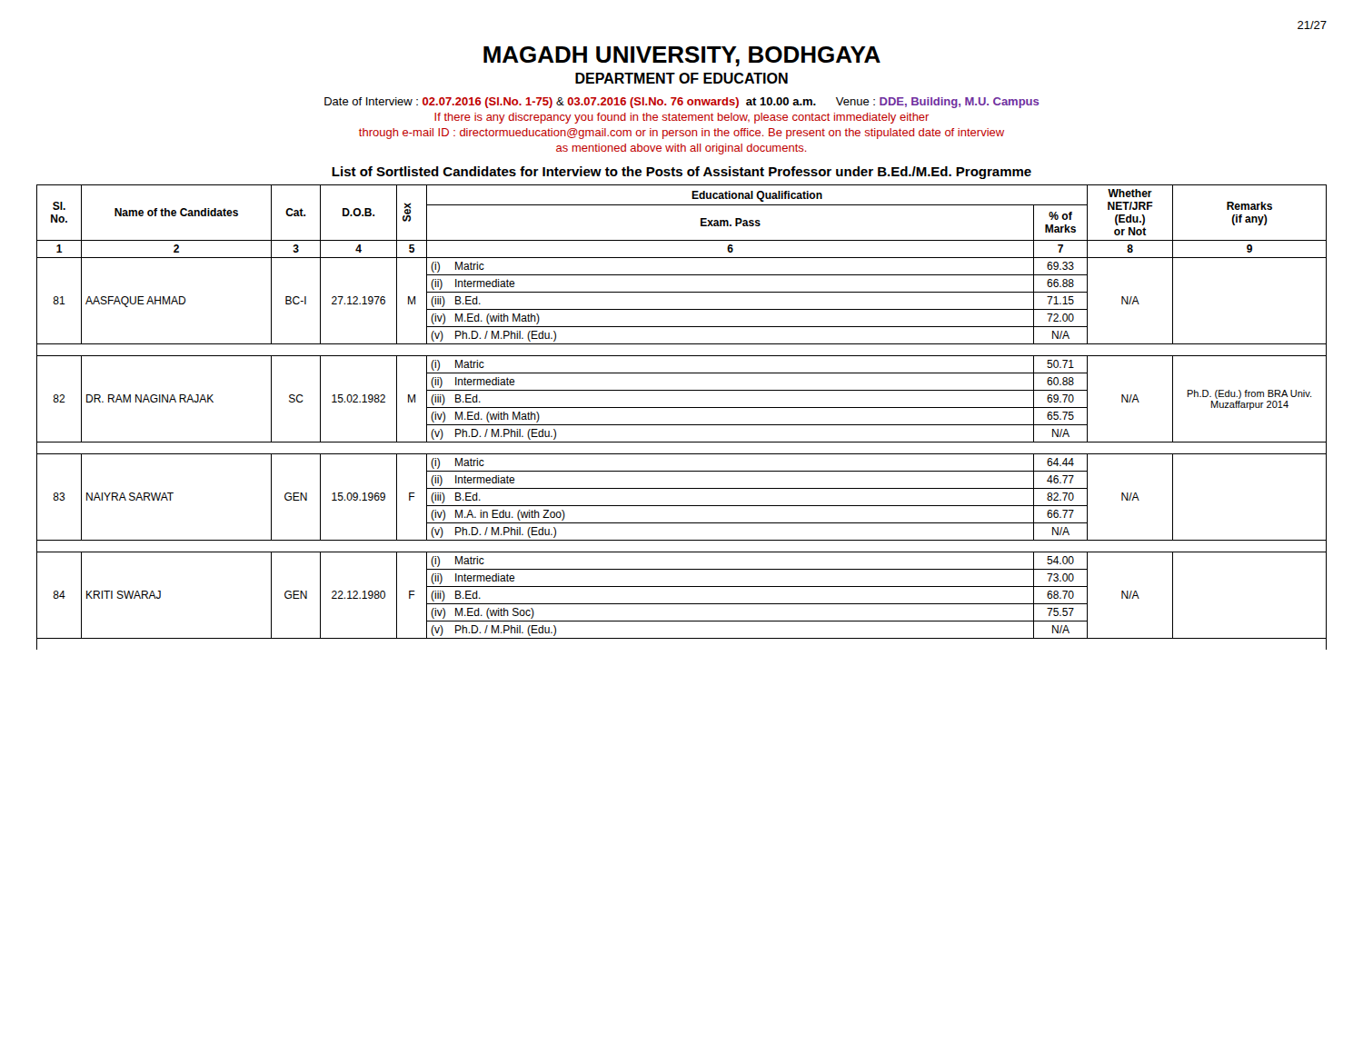21/27
MAGADH UNIVERSITY, BODHGAYA
DEPARTMENT OF EDUCATION
Date of Interview : 02.07.2016 (Sl.No. 1-75) & 03.07.2016 (Sl.No. 76 onwards) at 10.00 a.m. Venue : DDE, Building, M.U. Campus
If there is any discrepancy you found in the statement below, please contact immediately either
through e-mail ID : directormueducation@gmail.com or in person in the office. Be present on the stipulated date of interview
as mentioned above with all original documents.
List of Sortlisted Candidates for Interview to the Posts of Assistant Professor under B.Ed./M.Ed. Programme
| Sl. No. | Name of the Candidates | Cat. | D.O.B. | Sex | Educational Qualification | Whether NET/JRF (Edu.) or Not | Remarks (if any) |
| --- | --- | --- | --- | --- | --- | --- | --- |
| Exam. Pass | % of Marks |
| 1 | 2 | 3 | 4 | 5 | 6 | 7 | 8 | 9 |
| 81 | AASFAQUE AHMAD | BC-I | 27.12.1976 | M | (i) Matric | 69.33 | N/A | |
| (ii) Intermediate | 66.88 |
| (iii) B.Ed. | 71.15 |
| (iv) M.Ed. (with Math) | 72.00 |
| (v) Ph.D. / M.Phil. (Edu.) | N/A |
| 82 | DR. RAM NAGINA RAJAK | SC | 15.02.1982 | M | (i) Matric | 50.71 | N/A | Ph.D. (Edu.) from BRA Univ. Muzaffarpur 2014 |
| (ii) Intermediate | 60.88 |
| (iii) B.Ed. | 69.70 |
| (iv) M.Ed. (with Math) | 65.75 |
| (v) Ph.D. / M.Phil. (Edu.) | N/A |
| 83 | NAIYRA SARWAT | GEN | 15.09.1969 | F | (i) Matric | 64.44 | N/A | |
| (ii) Intermediate | 46.77 |
| (iii) B.Ed. | 82.70 |
| (iv) M.A. in Edu. (with Zoo) | 66.77 |
| (v) Ph.D. / M.Phil. (Edu.) | N/A |
| 84 | KRITI SWARAJ | GEN | 22.12.1980 | F | (i) Matric | 54.00 | N/A | |
| (ii) Intermediate | 73.00 |
| (iii) B.Ed. | 68.70 |
| (iv) M.Ed. (with Soc) | 75.57 |
| (v) Ph.D. / M.Phil. (Edu.) | N/A |